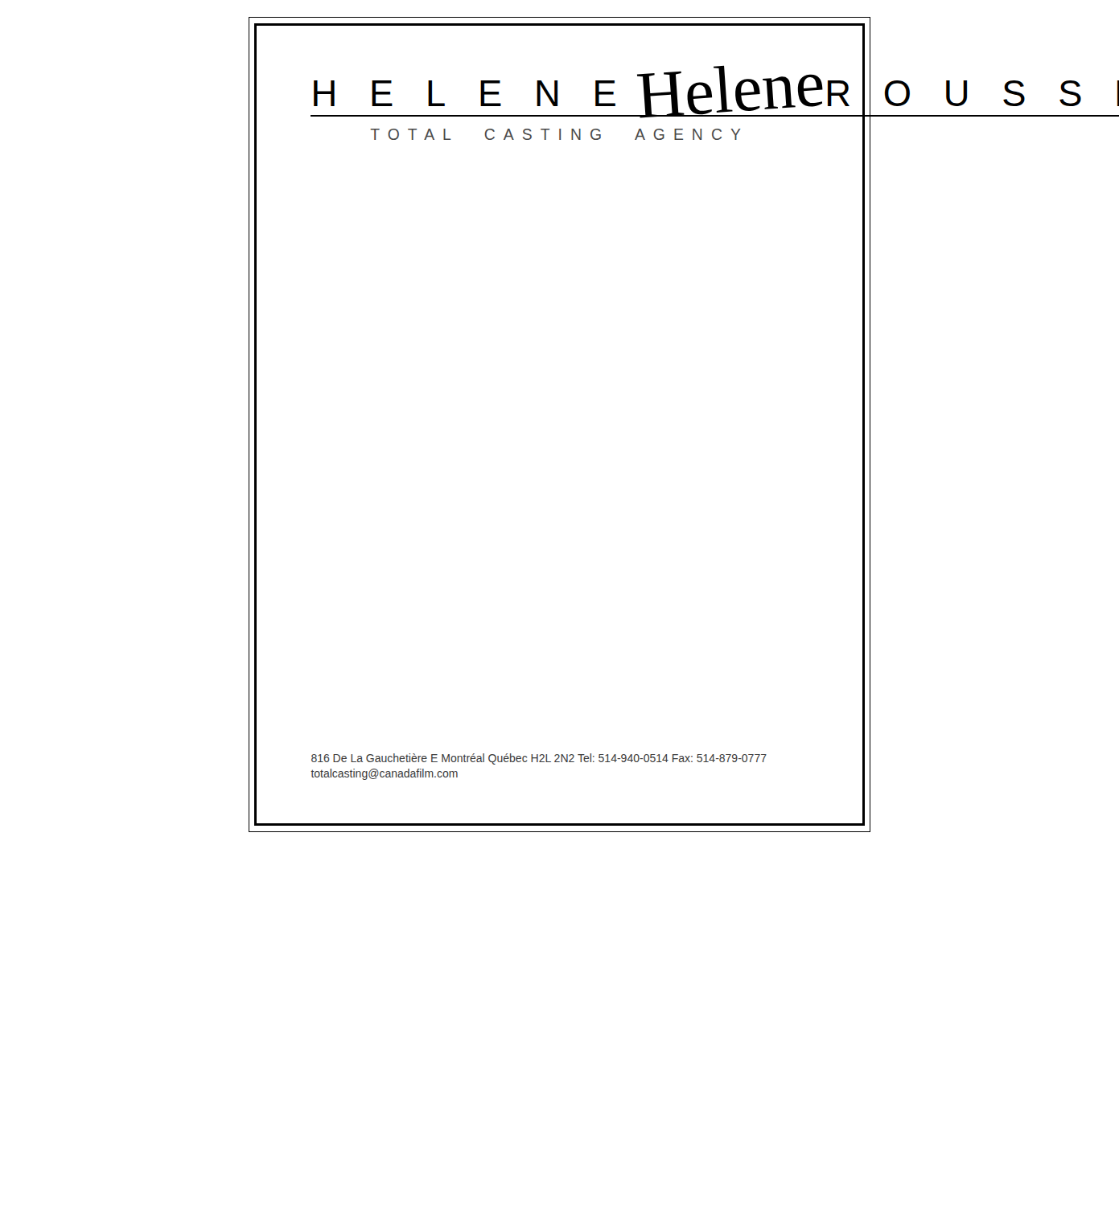H E L E N E R O U S S E
Helene
TOTAL CASTING AGENCY
816 De La Gauchetière E Montréal Québec H2L 2N2 Tel: 514-940-0514 Fax: 514-879-0777
totalcasting@canadafilm.com